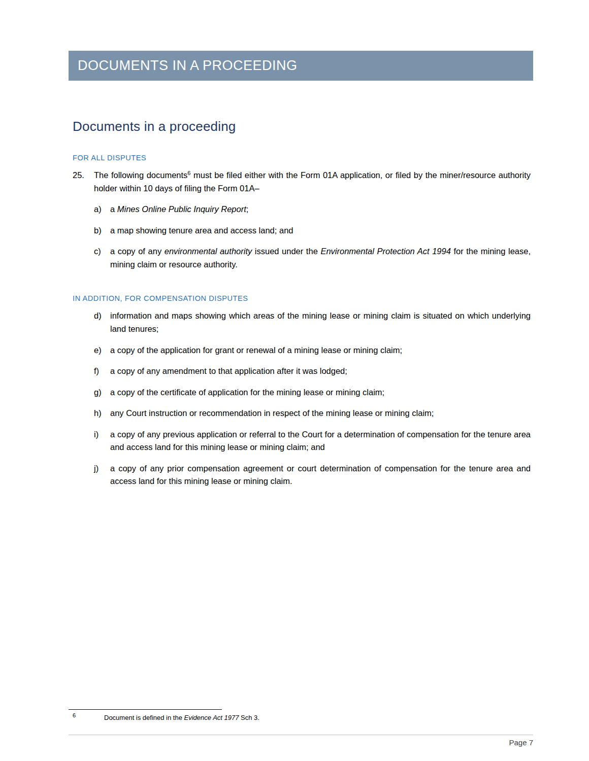DOCUMENTS IN A PROCEEDING
Documents in a proceeding
FOR ALL DISPUTES
25.
The following documents6 must be filed either with the Form 01A application, or filed by the miner/resource authority holder within 10 days of filing the Form 01A–
a)
a Mines Online Public Inquiry Report;
b)
a map showing tenure area and access land; and
c)
a copy of any environmental authority issued under the Environmental Protection Act 1994 for the mining lease, mining claim or resource authority.
IN ADDITION, FOR COMPENSATION DISPUTES
d)
information and maps showing which areas of the mining lease or mining claim is situated on which underlying land tenures;
e)
a copy of the application for grant or renewal of a mining lease or mining claim;
f)
a copy of any amendment to that application after it was lodged;
g)
a copy of the certificate of application for the mining lease or mining claim;
h)
any Court instruction or recommendation in respect of the mining lease or mining claim;
i)
a copy of any previous application or referral to the Court for a determination of compensation for the tenure area and access land for this mining lease or mining claim; and
j)
a copy of any prior compensation agreement or court determination of compensation for the tenure area and access land for this mining lease or mining claim.
6
Document is defined in the Evidence Act 1977 Sch 3.
Page 7